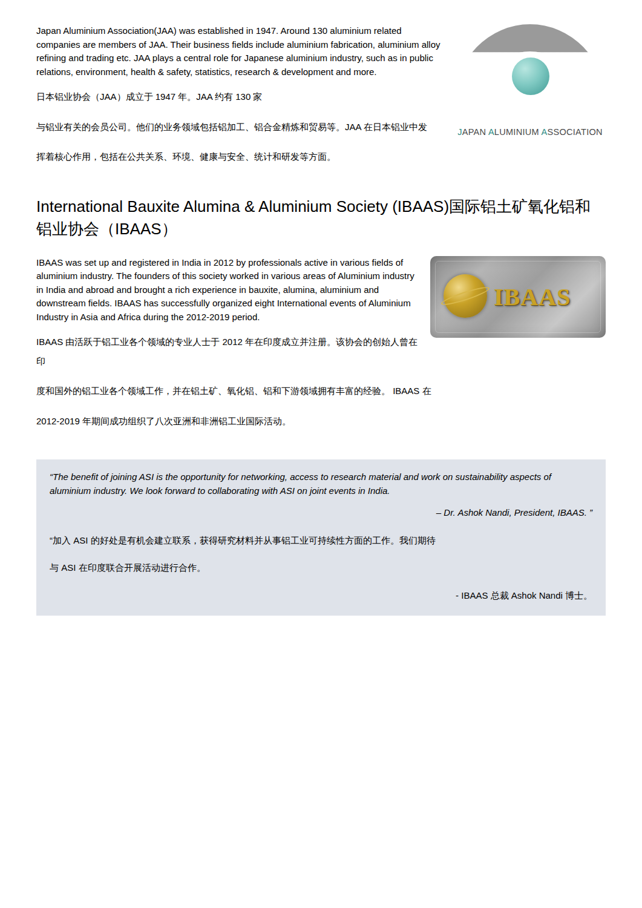JAPAN ALUMINIUM ASSOCIATION
Japan Aluminium Association(JAA) was established in 1947. Around 130 aluminium related companies are members of JAA. Their business fields include aluminium fabrication, aluminium alloy refining and trading etc. JAA plays a central role for Japanese aluminium industry, such as in public relations, environment, health & safety, statistics, research & development and more.
日本铝业协会（JAA）成立于 1947 年。JAA 约有 130 家
与铝业有关的会员公司。他们的业务领域包括铝加工、铝合金精炼和贸易等。JAA 在日本铝业中发
挥着核心作用，包括在公共关系、环境、健康与安全、统计和研发等方面。
International Bauxite Alumina & Aluminium Society (IBAAS)国际铝土矿氧化铝和铝业协会（IBAAS）
IBAAS
IBAAS was set up and registered in India in 2012 by professionals active in various fields of aluminium industry. The founders of this society worked in various areas of Aluminium industry in India and abroad and brought a rich experience in bauxite, alumina, aluminium and downstream fields. IBAAS has successfully organized eight International events of Aluminium Industry in Asia and Africa during the 2012-2019 period.
IBAAS 由活跃于铝工业各个领域的专业人士于 2012 年在印度成立并注册。该协会的创始人曾在印
度和国外的铝工业各个领域工作，并在铝土矿、氧化铝、铝和下游领域拥有丰富的经验。 IBAAS 在
2012-2019 年期间成功组织了八次亚洲和非洲铝工业国际活动。
“The benefit of joining ASI is the opportunity for networking, access to research material and work on sustainability aspects of aluminium industry. We look forward to collaborating with ASI on joint events in India.
– Dr. Ashok Nandi, President, IBAAS. ”
“加入 ASI 的好处是有机会建立联系，获得研究材料并从事铝工业可持续性方面的工作。我们期待
与 ASI 在印度联合开展活动进行合作。
- IBAAS 总裁 Ashok Nandi 博士。